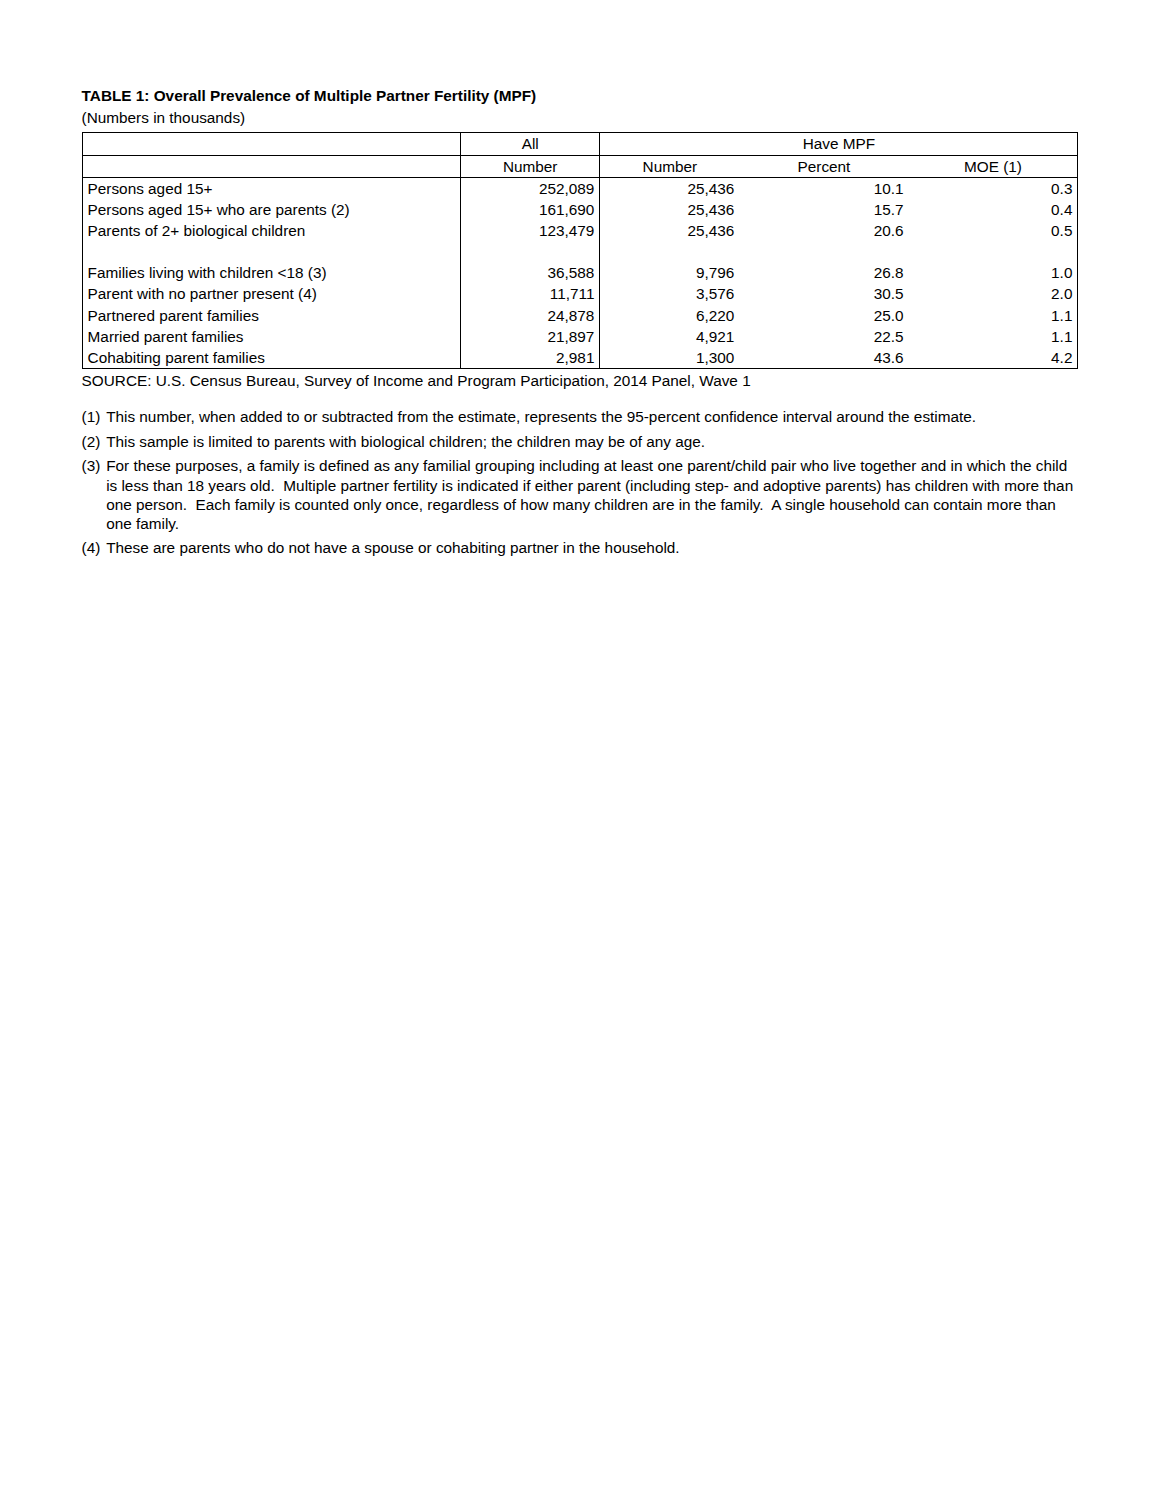TABLE 1: Overall Prevalence of Multiple Partner Fertility (MPF)
(Numbers in thousands)
| | All | Have MPF |
| --- | --- | --- |
| | Number | Number | Percent | MOE (1) |
| Persons aged 15+ | 252,089 | 25,436 | 10.1 | 0.3 |
| Persons aged 15+ who are parents (2) | 161,690 | 25,436 | 15.7 | 0.4 |
| Parents of 2+ biological children | 123,479 | 25,436 | 20.6 | 0.5 |
| Families living with children <18 (3) | 36,588 | 9,796 | 26.8 | 1.0 |
| Parent with no partner present (4) | 11,711 | 3,576 | 30.5 | 2.0 |
| Partnered parent families | 24,878 | 6,220 | 25.0 | 1.1 |
| Married parent families | 21,897 | 4,921 | 22.5 | 1.1 |
| Cohabiting parent families | 2,981 | 1,300 | 43.6 | 4.2 |
SOURCE: U.S. Census Bureau, Survey of Income and Program Participation, 2014 Panel, Wave 1
(1) This number, when added to or subtracted from the estimate, represents the 95-percent confidence interval around the estimate.
(2) This sample is limited to parents with biological children; the children may be of any age.
(3) For these purposes, a family is defined as any familial grouping including at least one parent/child pair who live together and in which the child is less than 18 years old. Multiple partner fertility is indicated if either parent (including step- and adoptive parents) has children with more than one person. Each family is counted only once, regardless of how many children are in the family. A single household can contain more than one family.
(4) These are parents who do not have a spouse or cohabiting partner in the household.